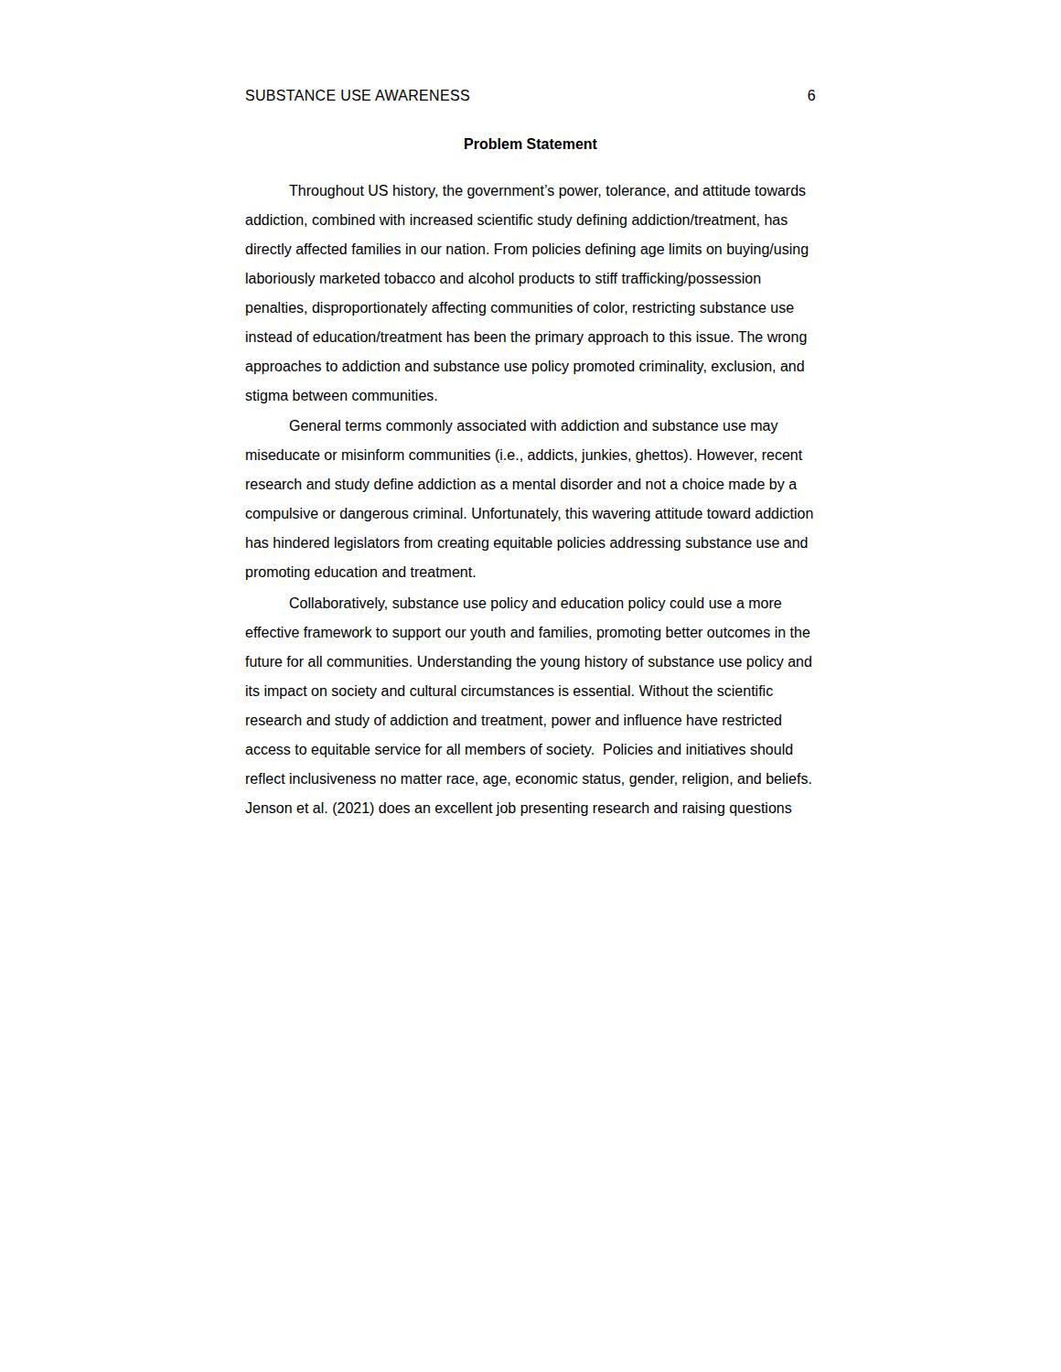Substance Use Awareness 6
Problem Statement
Throughout US history, the government’s power, tolerance, and attitude towards addiction, combined with increased scientific study defining addiction/treatment, has directly affected families in our nation. From policies defining age limits on buying/using laboriously marketed tobacco and alcohol products to stiff trafficking/possession penalties, disproportionately affecting communities of color, restricting substance use instead of education/treatment has been the primary approach to this issue. The wrong approaches to addiction and substance use policy promoted criminality, exclusion, and stigma between communities.
General terms commonly associated with addiction and substance use may miseducate or misinform communities (i.e., addicts, junkies, ghettos). However, recent research and study define addiction as a mental disorder and not a choice made by a compulsive or dangerous criminal. Unfortunately, this wavering attitude toward addiction has hindered legislators from creating equitable policies addressing substance use and promoting education and treatment.
Collaboratively, substance use policy and education policy could use a more effective framework to support our youth and families, promoting better outcomes in the future for all communities. Understanding the young history of substance use policy and its impact on society and cultural circumstances is essential. Without the scientific research and study of addiction and treatment, power and influence have restricted access to equitable service for all members of society. Policies and initiatives should reflect inclusiveness no matter race, age, economic status, gender, religion, and beliefs. Jenson et al. (2021) does an excellent job presenting research and raising questions